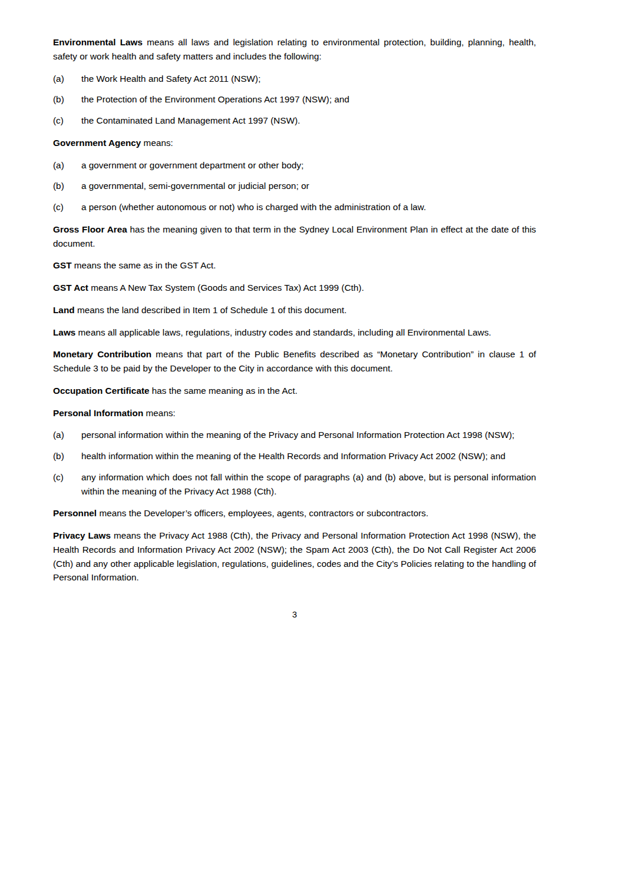Environmental Laws means all laws and legislation relating to environmental protection, building, planning, health, safety or work health and safety matters and includes the following:
(a)
the Work Health and Safety Act 2011 (NSW);
(b)
the Protection of the Environment Operations Act 1997 (NSW); and
(c)
the Contaminated Land Management Act 1997 (NSW).
Government Agency means:
(a)
a government or government department or other body;
(b)
a governmental, semi-governmental or judicial person; or
(c)
a person (whether autonomous or not) who is charged with the administration of a law.
Gross Floor Area has the meaning given to that term in the Sydney Local Environment Plan in effect at the date of this document.
GST means the same as in the GST Act.
GST Act means A New Tax System (Goods and Services Tax) Act 1999 (Cth).
Land means the land described in Item 1 of Schedule 1 of this document.
Laws means all applicable laws, regulations, industry codes and standards, including all Environmental Laws.
Monetary Contribution means that part of the Public Benefits described as “Monetary Contribution” in clause 1 of Schedule 3 to be paid by the Developer to the City in accordance with this document.
Occupation Certificate has the same meaning as in the Act.
Personal Information means:
(a)
personal information within the meaning of the Privacy and Personal Information Protection Act 1998 (NSW);
(b)
health information within the meaning of the Health Records and Information Privacy Act 2002 (NSW); and
(c)
any information which does not fall within the scope of paragraphs (a) and (b) above, but is personal information within the meaning of the Privacy Act 1988 (Cth).
Personnel means the Developer’s officers, employees, agents, contractors or subcontractors.
Privacy Laws means the Privacy Act 1988 (Cth), the Privacy and Personal Information Protection Act 1998 (NSW), the Health Records and Information Privacy Act 2002 (NSW); the Spam Act 2003 (Cth), the Do Not Call Register Act 2006 (Cth) and any other applicable legislation, regulations, guidelines, codes and the City’s Policies relating to the handling of Personal Information.
3